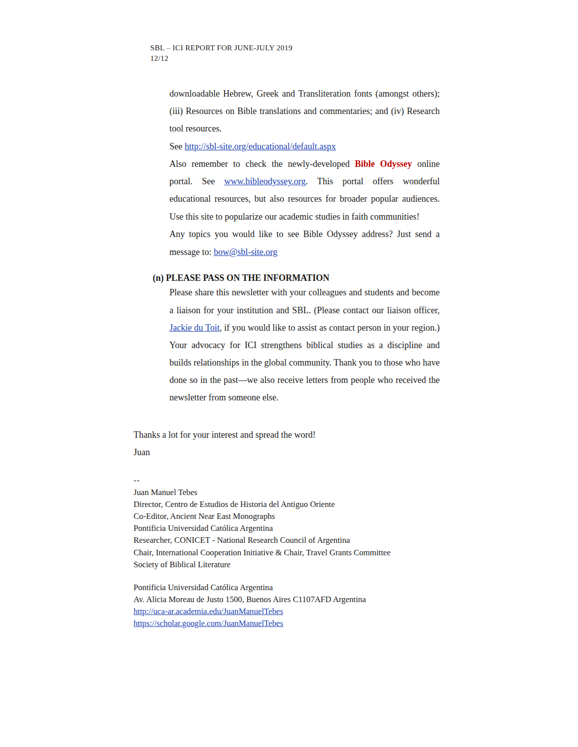SBL – ICI REPORT FOR JUNE-JULY 2019
12/12
downloadable Hebrew, Greek and Transliteration fonts (amongst others); (iii) Resources on Bible translations and commentaries; and (iv) Research tool resources.
See http://sbl-site.org/educational/default.aspx
Also remember to check the newly-developed Bible Odyssey online portal. See www.bibleodyssey.org. This portal offers wonderful educational resources, but also resources for broader popular audiences. Use this site to popularize our academic studies in faith communities!
Any topics you would like to see Bible Odyssey address? Just send a message to: bow@sbl-site.org
(n) PLEASE PASS ON THE INFORMATION
Please share this newsletter with your colleagues and students and become a liaison for your institution and SBL. (Please contact our liaison officer, Jackie du Toit, if you would like to assist as contact person in your region.) Your advocacy for ICI strengthens biblical studies as a discipline and builds relationships in the global community. Thank you to those who have done so in the past—we also receive letters from people who received the newsletter from someone else.
Thanks a lot for your interest and spread the word!
Juan
--
Juan Manuel Tebes
Director, Centro de Estudios de Historia del Antiguo Oriente
Co-Editor, Ancient Near East Monographs
Pontificia Universidad Católica Argentina
Researcher, CONICET - National Research Council of Argentina
Chair, International Cooperation Initiative & Chair, Travel Grants Committee
Society of Biblical Literature
Pontificia Universidad Católica Argentina
Av. Alicia Moreau de Justo 1500, Buenos Aires C1107AFD Argentina
http://uca-ar.academia.edu/JuanManuelTebes
https://scholar.google.com/JuanManuelTebes